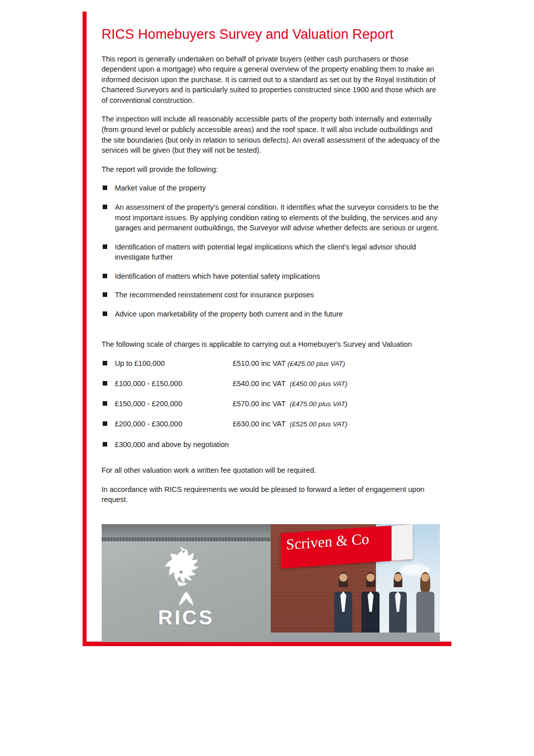RICS Homebuyers Survey and Valuation Report
This report is generally undertaken on behalf of private buyers (either cash purchasers or those dependent upon a mortgage) who require a general overview of the property enabling them to make an informed decision upon the purchase. It is carried out to a standard as set out by the Royal Institution of Chartered Surveyors and is particularly suited to properties constructed since 1900 and those which are of conventional construction.
The inspection will include all reasonably accessible parts of the property both internally and externally (from ground level or publicly accessible areas) and the roof space. It will also include outbuildings and the site boundaries (but only in relation to serious defects). An overall assessment of the adequacy of the services will be given (but they will not be tested).
The report will provide the following:
Market value of the property
An assessment of the property's general condition. It identifies what the surveyor considers to be the most important issues. By applying condition rating to elements of the building, the services and any garages and permanent outbuildings, the Surveyor will advise whether defects are serious or urgent.
Identification of matters with potential legal implications which the client's legal advisor should investigate further
Identification of matters which have potential safety implications
The recommended reinstatement cost for insurance purposes
Advice upon marketability of the property both current and in the future
The following scale of charges is applicable to carrying out a Homebuyer's Survey and Valuation
Up to £100,000£510.00 inc VAT (£425.00 plus VAT)
£100,000 - £150,000£540.00 inc VAT (£450.00 plus VAT)
£150,000 - £200,000£570.00 inc VAT (£475.00 plus VAT)
£200,000 - £300,000£630.00 inc VAT (£525.00 plus VAT)
£300,000 and above by negotiation
For all other valuation work a written fee quotation will be required.
In accordance with RICS requirements we would be pleased to forward a letter of engagement upon request.
RICS
Scriven & Co